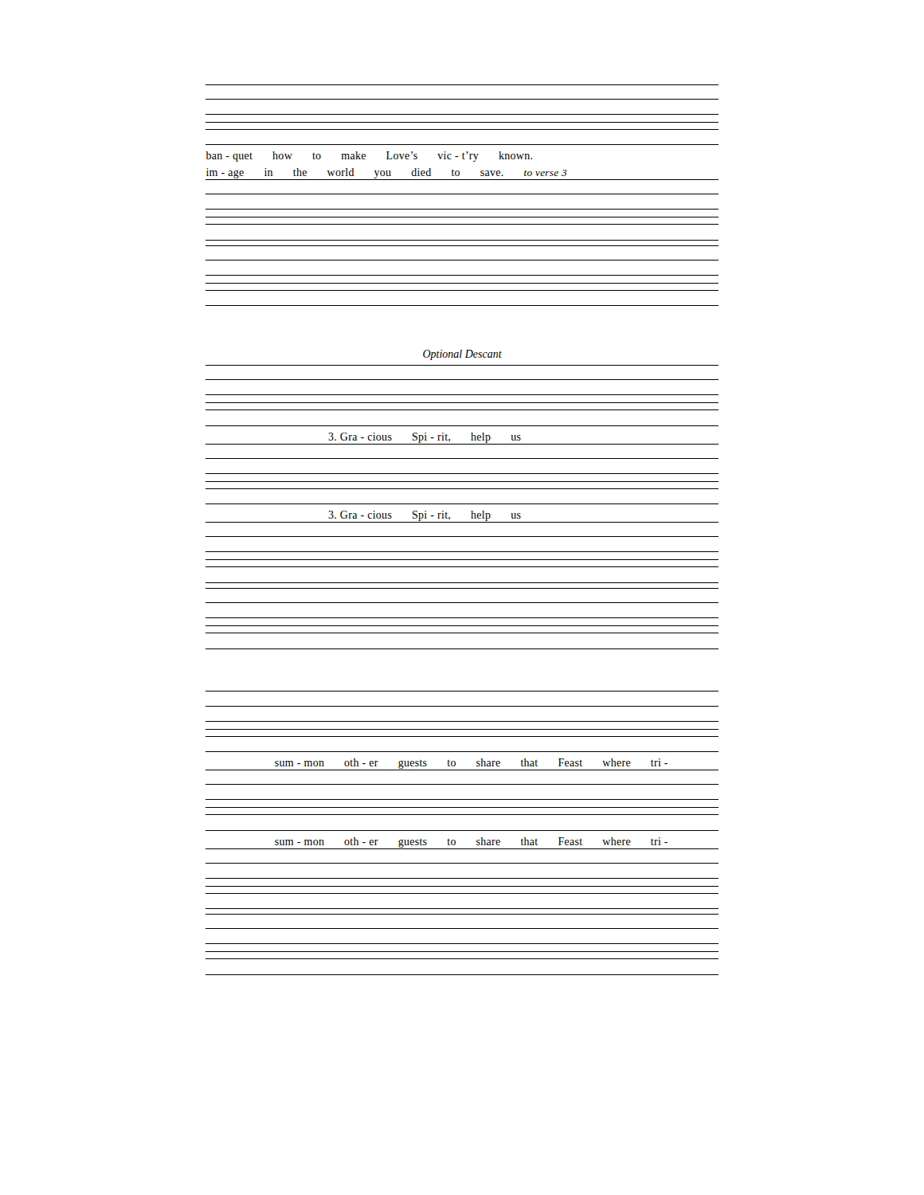ban - quet how to make Love’s vic - t’ry known.
im - age in the world you died to save. to verse 3
Optional Descant
3. Gra - cious Spi - rit, help us
3. Gra - cious Spi - rit, help us
sum - mon oth - er guests to share that Feast where tri -
sum - mon oth - er guests to share that Feast where tri -